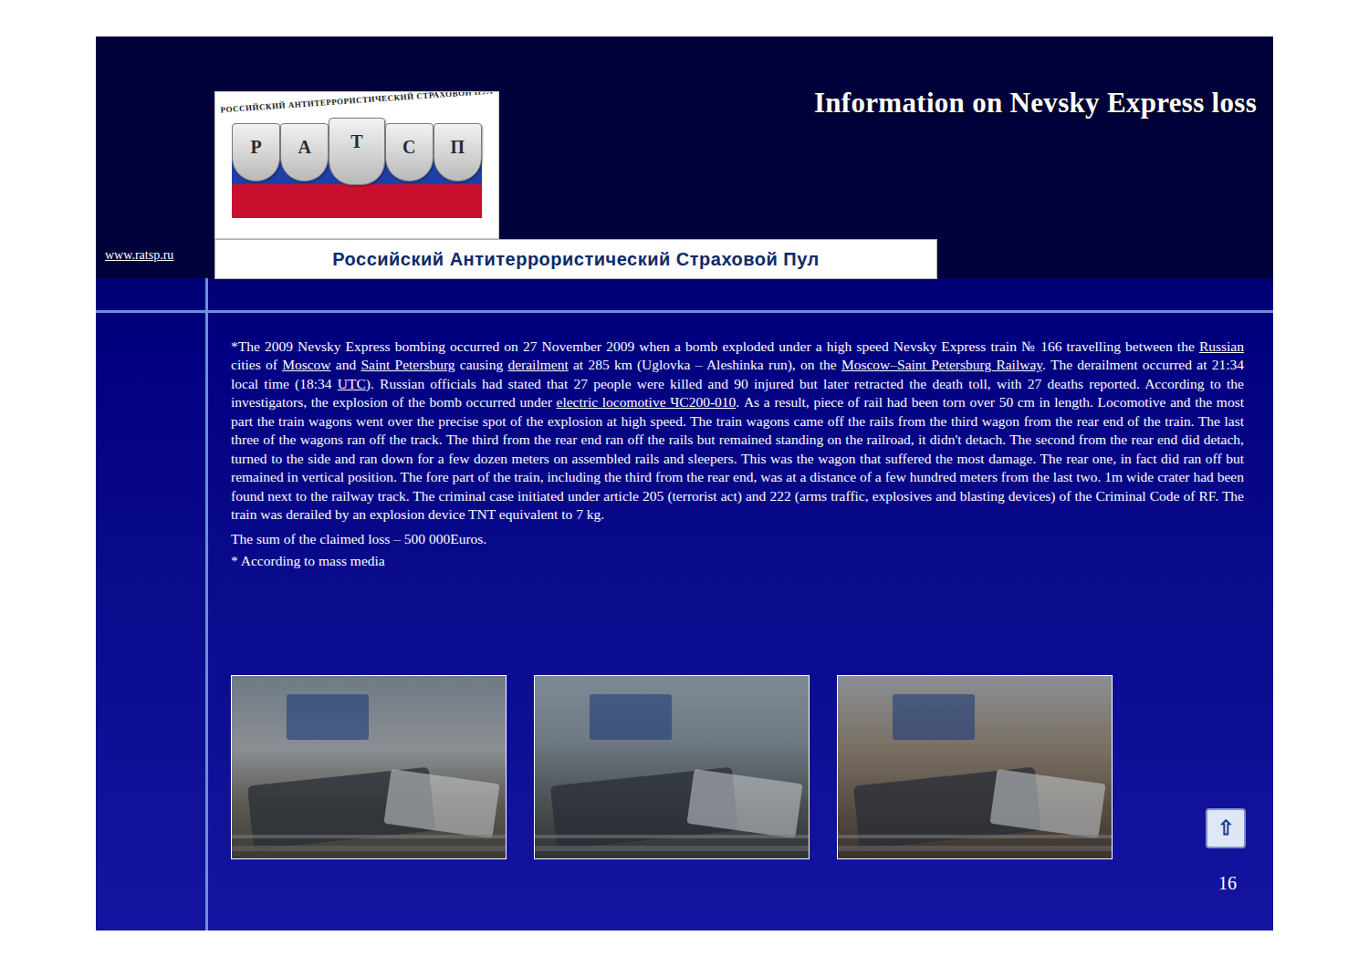Information on Nevsky Express loss
РОССИЙСКИЙ АНТИТЕРРОРИСТИЧЕСКИЙ СТРАХОВОЙ ПУЛ
Р
А
Т
С
П
Российский Антитеррористический Страховой Пул
www.ratsp.ru
*The 2009 Nevsky Express bombing occurred on 27 November 2009 when a bomb exploded under a high speed Nevsky Express train № 166 travelling between the Russian cities of Moscow and Saint Petersburg causing derailment at 285 km (Uglovka – Aleshinka run), on the Moscow–Saint Petersburg Railway. The derailment occurred at 21:34 local time (18:34 UTC). Russian officials had stated that 27 people were killed and 90 injured but later retracted the death toll, with 27 deaths reported. According to the investigators, the explosion of the bomb occurred under electric locomotive ЧС200-010. As a result, piece of rail had been torn over 50 cm in length. Locomotive and the most part the train wagons went over the precise spot of the explosion at high speed. The train wagons came off the rails from the third wagon from the rear end of the train. The last three of the wagons ran off the track. The third from the rear end ran off the rails but remained standing on the railroad, it didn't detach. The second from the rear end did detach, turned to the side and ran down for a few dozen meters on assembled rails and sleepers. This was the wagon that suffered the most damage. The rear one, in fact did ran off but remained in vertical position. The fore part of the train, including the third from the rear end, was at a distance of a few hundred meters from the last two. 1m wide crater had been found next to the railway track. The criminal case initiated under article 205 (terrorist act) and 222 (arms traffic, explosives and blasting devices) of the Criminal Code of RF. The train was derailed by an explosion device TNT equivalent to 7 kg.
The sum of the claimed loss – 500 000Euros.
* According to mass media
⇧
16